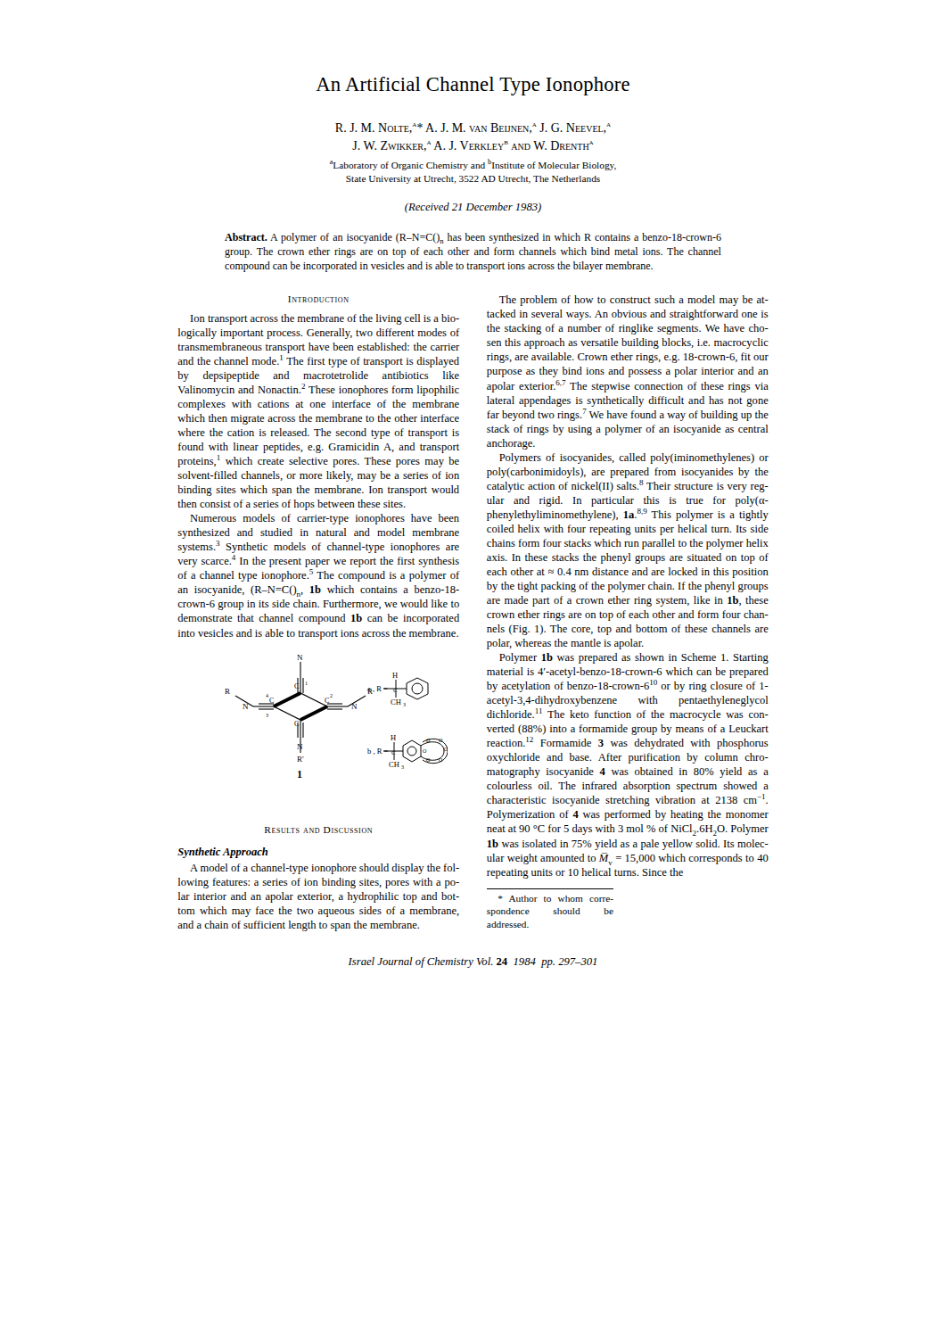An Artificial Channel Type Ionophore
R. J. M. Nolte,a* A. J. M. van Beijnen,a J. G. Neevel,a J. W. Zwikker,a A. J. Verkleyb and W. Drentha
aLaboratory of Organic Chemistry and bInstitute of Molecular Biology,
State University at Utrecht, 3522 AD Utrecht, The Netherlands
(Received 21 December 1983)
Abstract. A polymer of an isocyanide (R–N=C()n has been synthesized in which R contains a benzo-18-crown-6 group. The crown ether rings are on top of each other and form channels which bind metal ions. The channel compound can be incorporated in vesicles and is able to transport ions across the bilayer membrane.
Introduction
Ion transport across the membrane of the living cell is a biologically important process. Generally, two different modes of transmembraneous transport have been established: the carrier and the channel mode.1 The first type of transport is displayed by depsipeptide and macrotetrolide antibiotics like Valinomycin and Nonactin.2 These ionophores form lipophilic complexes with cations at one interface of the membrane which then migrate across the membrane to the other interface where the cation is released. The second type of transport is found with linear peptides, e.g. Gramicidin A, and transport proteins,1 which create selective pores. These pores may be solvent-filled channels, or more likely, may be a series of ion binding sites which span the membrane. Ion transport would then consist of a series of hops between these sites.
Numerous models of carrier-type ionophores have been synthesized and studied in natural and model membrane systems.3 Synthetic models of channel-type ionophores are very scarce.4 In the present paper we report the first synthesis of a channel type ionophore.5 The compound is a polymer of an isocyanide, (R–N=C()n, 1b which contains a benzo-18-crown-6 group in its side chain. Furthermore, we would like to demonstrate that channel compound 1b can be incorporated into vesicles and is able to transport ions across the membrane.
N R' N N N R R C C C C 4 3 1 2 1 a , R = H CH 3 C b , R = H CH 3 C O O O O O O
Results and Discussion
Synthetic Approach
A model of a channel-type ionophore should display the following features: a series of ion binding sites, pores with a polar interior and an apolar exterior, a hydrophilic top and bottom which may face the two aqueous sides of a membrane, and a chain of sufficient length to span the membrane.
The problem of how to construct such a model may be attacked in several ways. An obvious and straightforward one is the stacking of a number of ringlike segments. We have chosen this approach as versatile building blocks, i.e. macrocyclic rings, are available. Crown ether rings, e.g. 18-crown-6, fit our purpose as they bind ions and possess a polar interior and an apolar exterior.6,7 The stepwise connection of these rings via lateral appendages is synthetically difficult and has not gone far beyond two rings.7 We have found a way of building up the stack of rings by using a polymer of an isocyanide as central anchorage.
Polymers of isocyanides, called poly(iminomethylenes) or poly(carbonimidoyls), are prepared from isocyanides by the catalytic action of nickel(II) salts.8 Their structure is very regular and rigid. In particular this is true for poly(α-phenylethyliminomethylene), 1a.8,9 This polymer is a tightly coiled helix with four repeating units per helical turn. Its side chains form four stacks which run parallel to the polymer helix axis. In these stacks the phenyl groups are situated on top of each other at ≈ 0.4 nm distance and are locked in this position by the tight packing of the polymer chain. If the phenyl groups are made part of a crown ether ring system, like in 1b, these crown ether rings are on top of each other and form four channels (Fig. 1). The core, top and bottom of these channels are polar, whereas the mantle is apolar.
Polymer 1b was prepared as shown in Scheme 1. Starting material is 4′-acetyl-benzo-18-crown-6 which can be prepared by acetylation of benzo-18-crown-610 or by ring closure of 1-acetyl-3,4-dihydroxybenzene with pentaethyleneglycol dichloride.11 The keto function of the macrocycle was converted (88%) into a formamide group by means of a Leuckart reaction.12 Formamide 3 was dehydrated with phosphorus oxychloride and base. After purification by column chromatography isocyanide 4 was obtained in 80% yield as a colourless oil. The infrared absorption spectrum showed a characteristic isocyanide stretching vibration at 2138 cm−1. Polymerization of 4 was performed by heating the monomer neat at 90 °C for 5 days with 3 mol % of NiCl2.6H2O. Polymer 1b was isolated in 75% yield as a pale yellow solid. Its molecular weight amounted to M̅v = 15,000 which corresponds to 40 repeating units or 10 helical turns. Since the
* Author to whom correspondence should be addressed.
Israel Journal of Chemistry Vol. 24 1984 pp. 297–301